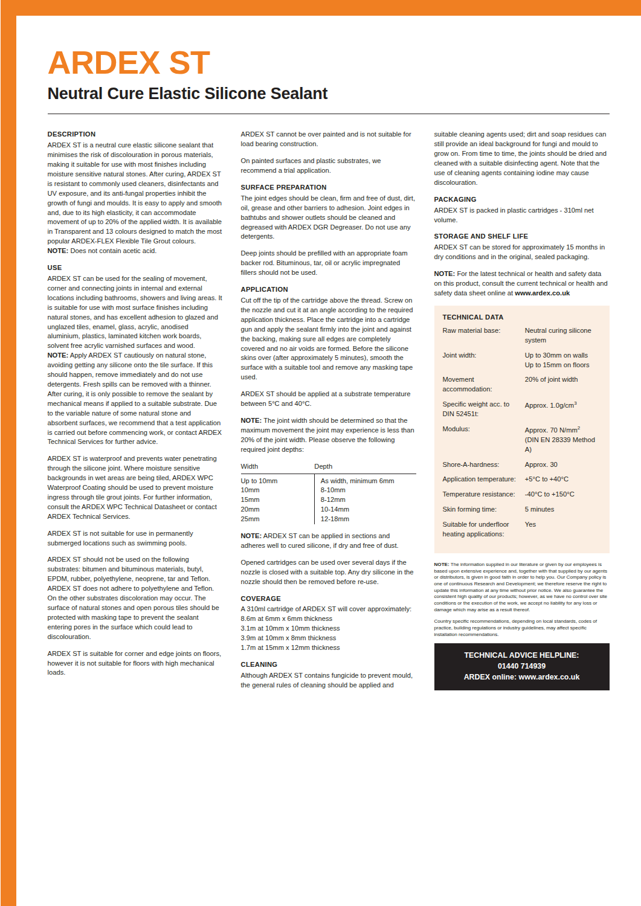ARDEX ST
Neutral Cure Elastic Silicone Sealant
Description
ARDEX ST is a neutral cure elastic silicone sealant that minimises the risk of discolouration in porous materials, making it suitable for use with most finishes including moisture sensitive natural stones. After curing, ARDEX ST is resistant to commonly used cleaners, disinfectants and UV exposure, and its anti-fungal properties inhibit the growth of fungi and moulds. It is easy to apply and smooth and, due to its high elasticity, it can accommodate movement of up to 20% of the applied width. It is available in Transparent and 13 colours designed to match the most popular ARDEX-FLEX Flexible Tile Grout colours.
NOTE: Does not contain acetic acid.
Use
ARDEX ST can be used for the sealing of movement, corner and connecting joints in internal and external locations including bathrooms, showers and living areas. It is suitable for use with most surface finishes including natural stones, and has excellent adhesion to glazed and unglazed tiles, enamel, glass, acrylic, anodised aluminium, plastics, laminated kitchen work boards, solvent free acrylic varnished surfaces and wood.
NOTE: Apply ARDEX ST cautiously on natural stone, avoiding getting any silicone onto the tile surface. If this should happen, remove immediately and do not use detergents. Fresh spills can be removed with a thinner. After curing, it is only possible to remove the sealant by mechanical means if applied to a suitable substrate. Due to the variable nature of some natural stone and absorbent surfaces, we recommend that a test application is carried out before commencing work, or contact ARDEX Technical Services for further advice.
ARDEX ST is waterproof and prevents water penetrating through the silicone joint. Where moisture sensitive backgrounds in wet areas are being tiled, ARDEX WPC Waterproof Coating should be used to prevent moisture ingress through tile grout joints. For further information, consult the ARDEX WPC Technical Datasheet or contact ARDEX Technical Services.
ARDEX ST is not suitable for use in permanently submerged locations such as swimming pools.
ARDEX ST should not be used on the following substrates: bitumen and bituminous materials, butyl, EPDM, rubber, polyethylene, neoprene, tar and Teflon. ARDEX ST does not adhere to polyethylene and Teflon. On the other substrates discoloration may occur. The surface of natural stones and open porous tiles should be protected with masking tape to prevent the sealant entering pores in the surface which could lead to discolouration.
ARDEX ST is suitable for corner and edge joints on floors, however it is not suitable for floors with high mechanical loads.
ARDEX ST cannot be over painted and is not suitable for load bearing construction.
On painted surfaces and plastic substrates, we recommend a trial application.
Surface Preparation
The joint edges should be clean, firm and free of dust, dirt, oil, grease and other barriers to adhesion. Joint edges in bathtubs and shower outlets should be cleaned and degreased with ARDEX DGR Degreaser. Do not use any detergents.
Deep joints should be prefilled with an appropriate foam backer rod. Bituminous, tar, oil or acrylic impregnated fillers should not be used.
Application
Cut off the tip of the cartridge above the thread. Screw on the nozzle and cut it at an angle according to the required application thickness. Place the cartridge into a cartridge gun and apply the sealant firmly into the joint and against the backing, making sure all edges are completely covered and no air voids are formed. Before the silicone skins over (after approximately 5 minutes), smooth the surface with a suitable tool and remove any masking tape used.
ARDEX ST should be applied at a substrate temperature between 5°C and 40°C.
NOTE: The joint width should be determined so that the maximum movement the joint may experience is less than 20% of the joint width. Please observe the following required joint depths:
| Width | Depth |
| --- | --- |
| Up to 10mm | As width, minimum 6mm |
| 10mm | 8-10mm |
| 15mm | 8-12mm |
| 20mm | 10-14mm |
| 25mm | 12-18mm |
NOTE: ARDEX ST can be applied in sections and adheres well to cured silicone, if dry and free of dust.
Opened cartridges can be used over several days if the nozzle is closed with a suitable top. Any dry silicone in the nozzle should then be removed before re-use.
Coverage
A 310ml cartridge of ARDEX ST will cover approximately:
8.6m at 6mm x 6mm thickness
3.1m at 10mm x 10mm thickness
3.9m at 10mm x 8mm thickness
1.7m at 15mm x 12mm thickness
Cleaning
Although ARDEX ST contains fungicide to prevent mould, the general rules of cleaning should be applied and suitable cleaning agents used; dirt and soap residues can still provide an ideal background for fungi and mould to grow on. From time to time, the joints should be dried and cleaned with a suitable disinfecting agent. Note that the use of cleaning agents containing iodine may cause discolouration.
Packaging
ARDEX ST is packed in plastic cartridges - 310ml net volume.
Storage and Shelf Life
ARDEX ST can be stored for approximately 15 months in dry conditions and in the original, sealed packaging.
NOTE: For the latest technical or health and safety data on this product, consult the current technical or health and safety data sheet online at www.ardex.co.uk
Technical Data
| Raw material base: | Neutral curing silicone system |
| Joint width: | Up to 30mm on walls Up to 15mm on floors |
| Movement accommodation: | 20% of joint width |
| Specific weight acc. to DIN 52451t: | Approx. 1.0g/cm 3 |
| Modulus: | Approx. 70 N/mm 2 (DIN EN 28339 Method A) |
| Shore-A-hardness: | Approx. 30 |
| Application temperature: | +5°C to +40°C |
| Temperature resistance: | -40°C to +150°C |
| Skin forming time: | 5 minutes |
| Suitable for underfloor heating applications: | Yes |
NOTE: The information supplied in our literature or given by our employees is based upon extensive experience and, together with that supplied by our agents or distributors, is given in good faith in order to help you. Our Company policy is one of continuous Research and Development; we therefore reserve the right to update this information at any time without prior notice. We also guarantee the consistent high quality of our products; however, as we have no control over site conditions or the execution of the work, we accept no liability for any loss or damage which may arise as a result thereof.
Country specific recommendations, depending on local standards, codes of practice, building regulations or industry guidelines, may affect specific installation recommendations.
TECHNICAL ADVICE HELPLINE:
01440 714939
ARDEX online: www.ardex.co.uk